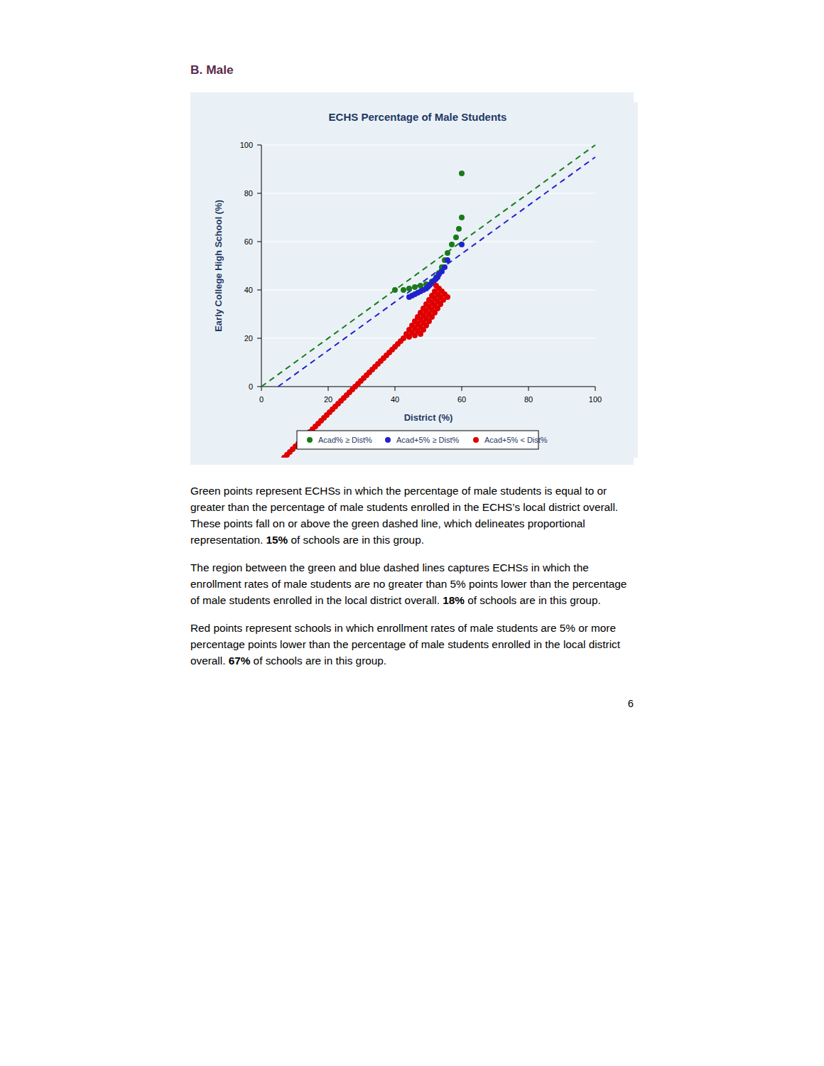B. Male
ECHS Percentage of Male Students 0 20 40 60 80 100 0 20 40 60 80 100 District (%) Early College High School (%) Acad% ≥ Dist% Acad+5% ≥ Dist% Acad+5% < Dist%
Green points represent ECHSs in which the percentage of male students is equal to or greater than the percentage of male students enrolled in the ECHS’s local district overall. These points fall on or above the green dashed line, which delineates proportional representation. 15% of schools are in this group.
The region between the green and blue dashed lines captures ECHSs in which the enrollment rates of male students are no greater than 5% points lower than the percentage of male students enrolled in the local district overall. 18% of schools are in this group.
Red points represent schools in which enrollment rates of male students are 5% or more percentage points lower than the percentage of male students enrolled in the local district overall. 67% of schools are in this group.
6